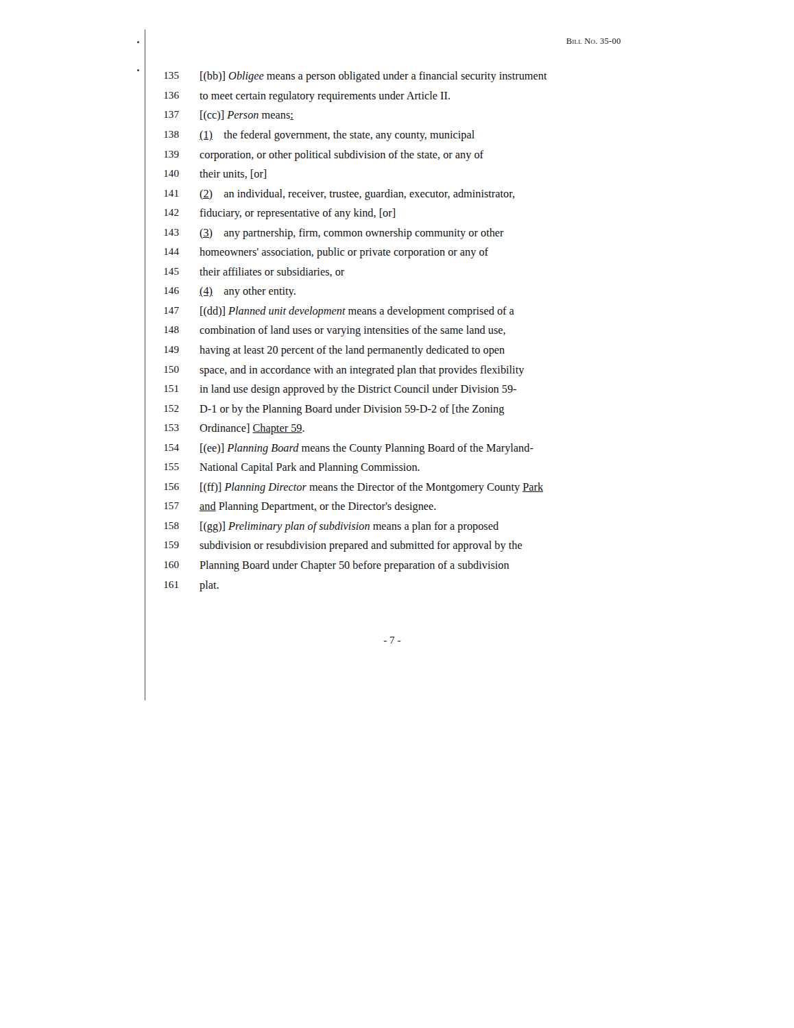Bill No. 35-00
| 135 | [(bb)] Obligee means a person obligated under a financial security instrument |
| 136 | to meet certain regulatory requirements under Article II. |
| 137 | [(cc)] Person means : |
| 138 | (1) the federal government, the state, any county, municipal |
| 139 | corporation, or other political subdivision of the state, or any of |
| 140 | their units, [or] |
| 141 | (2) an individual, receiver, trustee, guardian, executor, administrator, |
| 142 | fiduciary, or representative of any kind, [or] |
| 143 | (3) any partnership, firm, common ownership community or other |
| 144 | homeowners' association, public or private corporation or any of |
| 145 | their affiliates or subsidiaries, or |
| 146 | (4) any other entity. |
| 147 | [(dd)] Planned unit development means a development comprised of a |
| 148 | combination of land uses or varying intensities of the same land use, |
| 149 | having at least 20 percent of the land permanently dedicated to open |
| 150 | space, and in accordance with an integrated plan that provides flexibility |
| 151 | in land use design approved by the District Council under Division 59- |
| 152 | D-1 or by the Planning Board under Division 59-D-2 of [the Zoning |
| 153 | Ordinance] Chapter 59 . |
| 154 | [(ee)] Planning Board means the County Planning Board of the Maryland- |
| 155 | National Capital Park and Planning Commission. |
| 156 | [(ff)] Planning Director means the Director of the Montgomery County Park |
| 157 | and Planning Department , or the Director's designee. |
| 158 | [(gg)] Preliminary plan of subdivision means a plan for a proposed |
| 159 | subdivision or resubdivision prepared and submitted for approval by the |
| 160 | Planning Board under Chapter 50 before preparation of a subdivision |
| 161 | plat. |
- 7 -